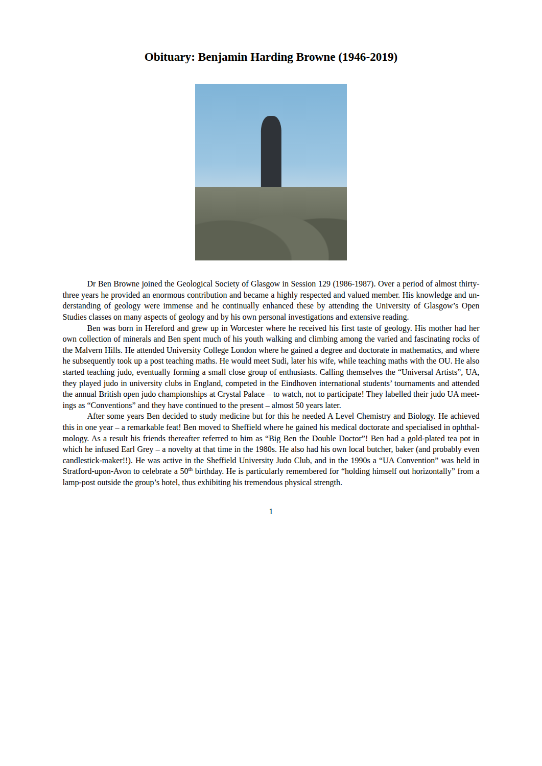Obituary: Benjamin Harding Browne (1946-2019)
Dr Ben Browne joined the Geological Society of Glasgow in Session 129 (1986-1987). Over a period of almost thirty-three years he provided an enormous contribution and became a highly respected and valued member. His knowledge and understanding of geology were immense and he continually enhanced these by attending the University of Glasgow’s Open Studies classes on many aspects of geology and by his own personal investigations and extensive reading.
Ben was born in Hereford and grew up in Worcester where he received his first taste of geology. His mother had her own collection of minerals and Ben spent much of his youth walking and climbing among the varied and fascinating rocks of the Malvern Hills. He attended University College London where he gained a degree and doctorate in mathematics, and where he subsequently took up a post teaching maths. He would meet Sudi, later his wife, while teaching maths with the OU. He also started teaching judo, eventually forming a small close group of enthusiasts. Calling themselves the “Universal Artists”, UA, they played judo in university clubs in England, competed in the Eindhoven international students’ tournaments and attended the annual British open judo championships at Crystal Palace – to watch, not to participate! They labelled their judo UA meetings as “Conventions” and they have continued to the present – almost 50 years later.
After some years Ben decided to study medicine but for this he needed A Level Chemistry and Biology. He achieved this in one year – a remarkable feat! Ben moved to Sheffield where he gained his medical doctorate and specialised in ophthalmology. As a result his friends thereafter referred to him as “Big Ben the Double Doctor”! Ben had a gold-plated tea pot in which he infused Earl Grey – a novelty at that time in the 1980s. He also had his own local butcher, baker (and probably even candlestick-maker!!). He was active in the Sheffield University Judo Club, and in the 1990s a “UA Convention” was held in Stratford-upon-Avon to celebrate a 50th birthday. He is particularly remembered for “holding himself out horizontally” from a lamp-post outside the group’s hotel, thus exhibiting his tremendous physical strength.
1